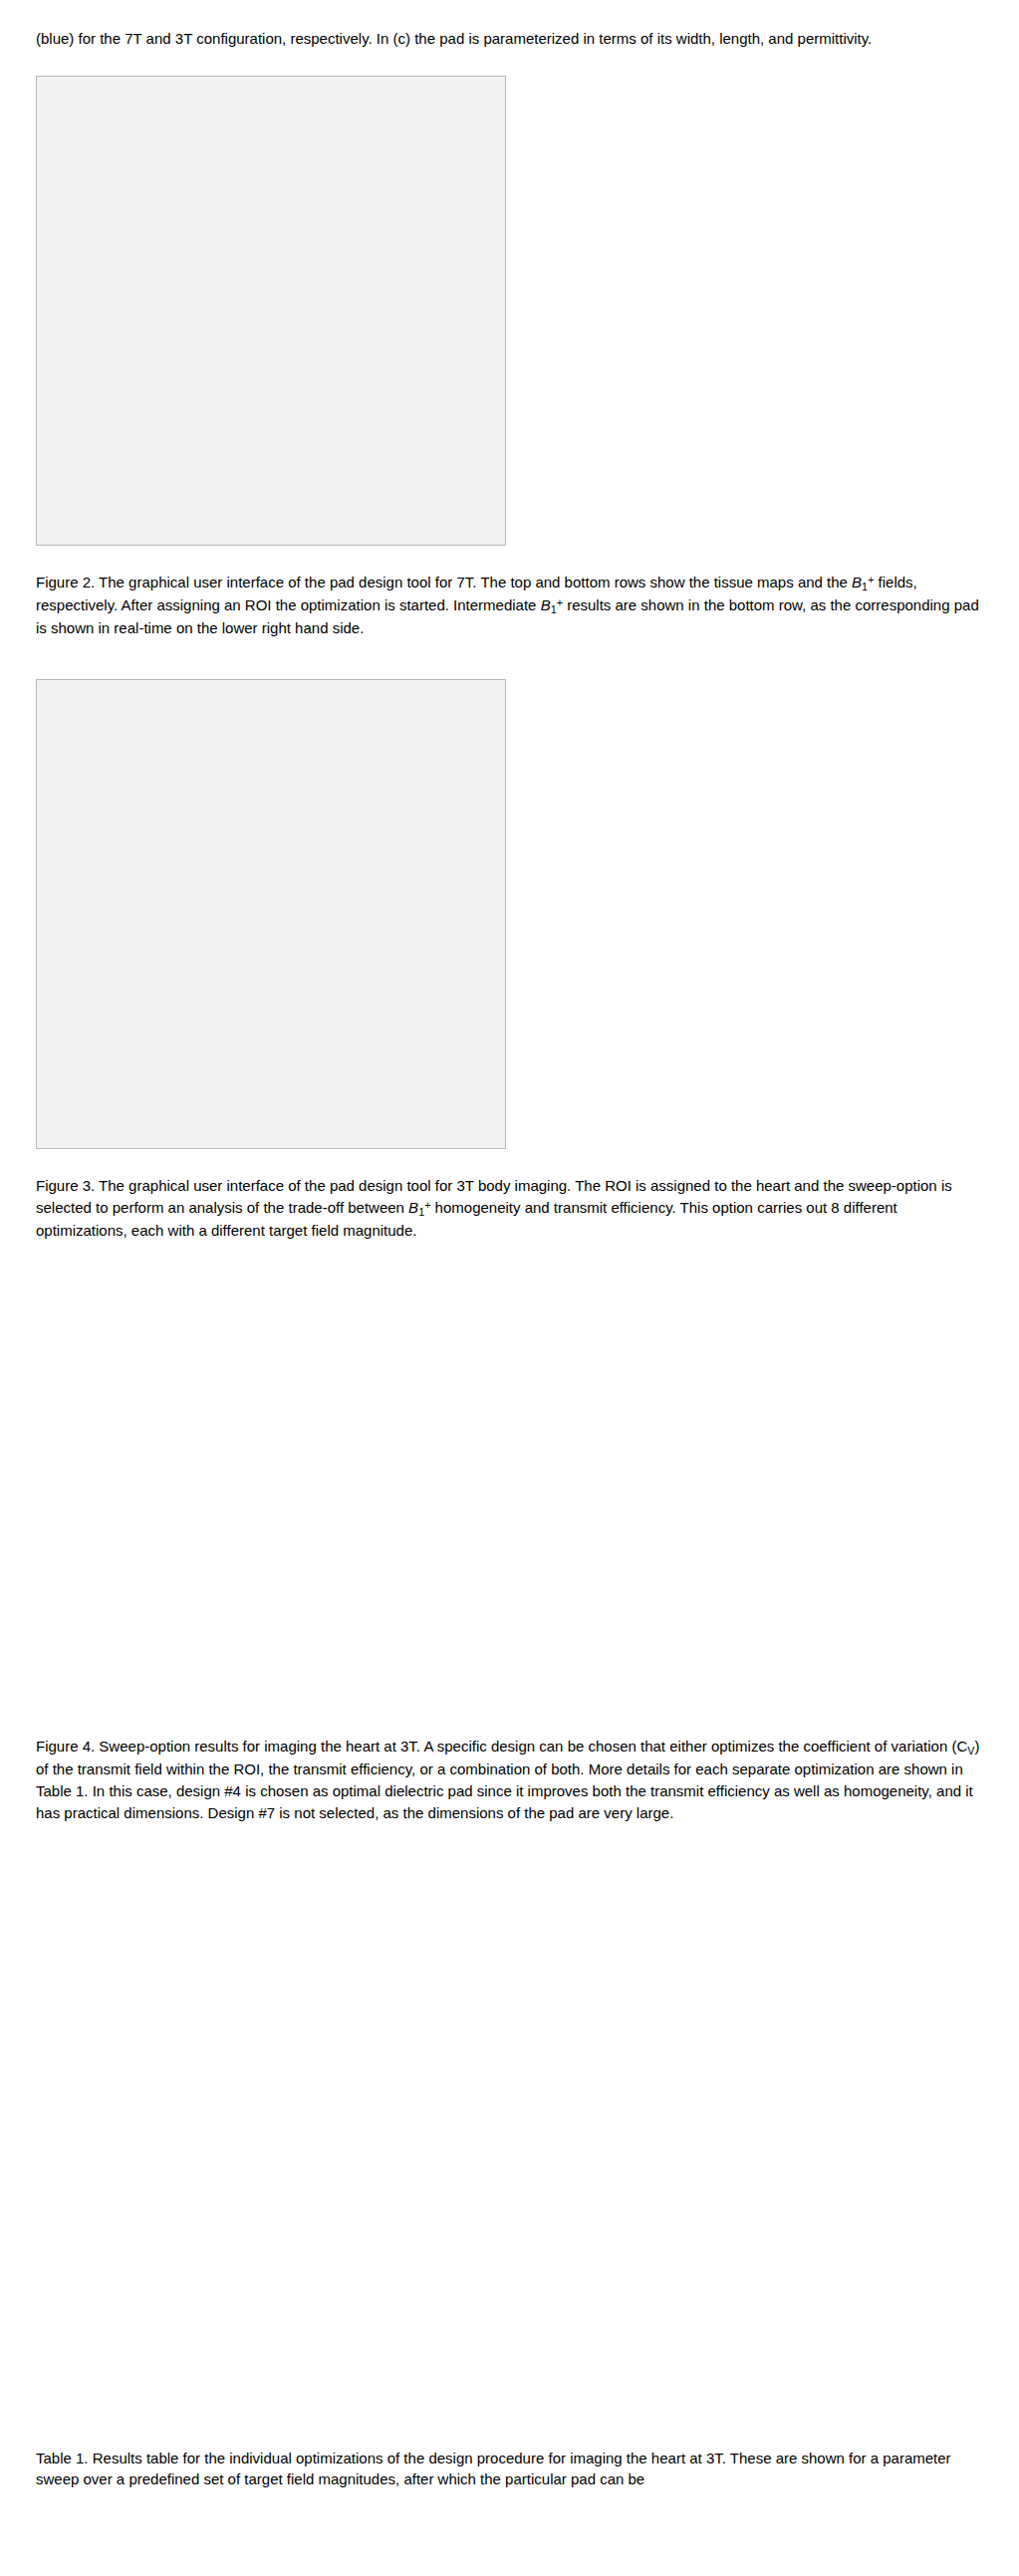(blue) for the 7T and 3T configuration, respectively. In (c) the pad is parameterized in terms of its width, length, and permittivity.
Figure 2. The graphical user interface of the pad design tool for 7T. The top and bottom rows show the tissue maps and the B1+ fields, respectively. After assigning an ROI the optimization is started. Intermediate B1+ results are shown in the bottom row, as the corresponding pad is shown in real-time on the lower right hand side.
Figure 3. The graphical user interface of the pad design tool for 3T body imaging. The ROI is assigned to the heart and the sweep-option is selected to perform an analysis of the trade-off between B1+ homogeneity and transmit efficiency. This option carries out 8 different optimizations, each with a different target field magnitude.
Figure 4. Sweep-option results for imaging the heart at 3T. A specific design can be chosen that either optimizes the coefficient of variation (CV) of the transmit field within the ROI, the transmit efficiency, or a combination of both. More details for each separate optimization are shown in Table 1. In this case, design #4 is chosen as optimal dielectric pad since it improves both the transmit efficiency as well as homogeneity, and it has practical dimensions. Design #7 is not selected, as the dimensions of the pad are very large.
Table 1. Results table for the individual optimizations of the design procedure for imaging the heart at 3T. These are shown for a parameter sweep over a predefined set of target field magnitudes, after which the particular pad can be